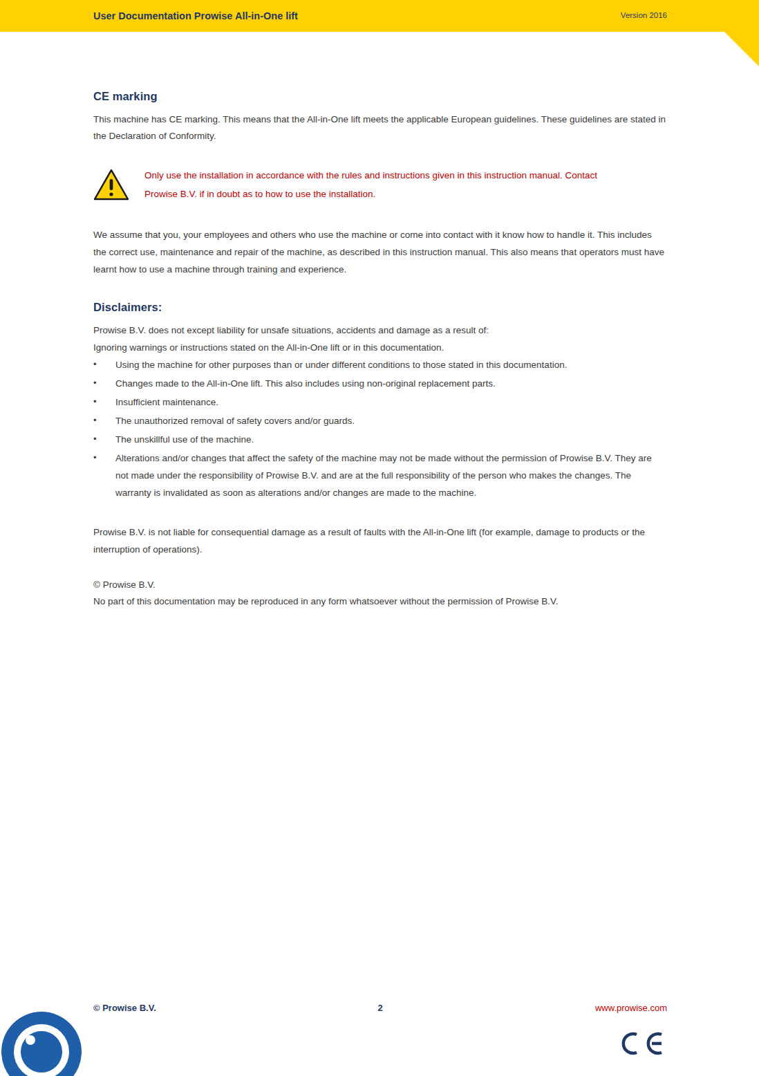User Documentation Prowise All-in-One lift
Version 2016
CE marking
This machine has CE marking. This means that the All-in-One lift meets the applicable European guidelines. These guidelines are stated in the Declaration of Conformity.
Only use the installation in accordance with the rules and instructions given in this instruction manual. Contact Prowise B.V. if in doubt as to how to use the installation.
We assume that you, your employees and others who use the machine or come into contact with it know how to handle it. This includes the correct use, maintenance and repair of the machine, as described in this instruction manual. This also means that operators must have learnt how to use a machine through training and experience.
Disclaimers:
Prowise B.V. does not except liability for unsafe situations, accidents and damage as a result of:
Ignoring warnings or instructions stated on the All-in-One lift or in this documentation.
Using the machine for other purposes than or under different conditions to those stated in this documentation.
Changes made to the All-in-One lift. This also includes using non-original replacement parts.
Insufficient maintenance.
The unauthorized removal of safety covers and/or guards.
The unskillful use of the machine.
Alterations and/or changes that affect the safety of the machine may not be made without the permission of Prowise B.V. They are not made under the responsibility of Prowise B.V. and are at the full responsibility of the person who makes the changes. The warranty is invalidated as soon as alterations and/or changes are made to the machine.
Prowise B.V. is not liable for consequential damage as a result of faults with the All-in-One lift (for example, damage to products or the interruption of operations).
© Prowise B.V.
No part of this documentation may be reproduced in any form whatsoever without the permission of Prowise B.V.
© Prowise B.V.
2
www.prowise.com